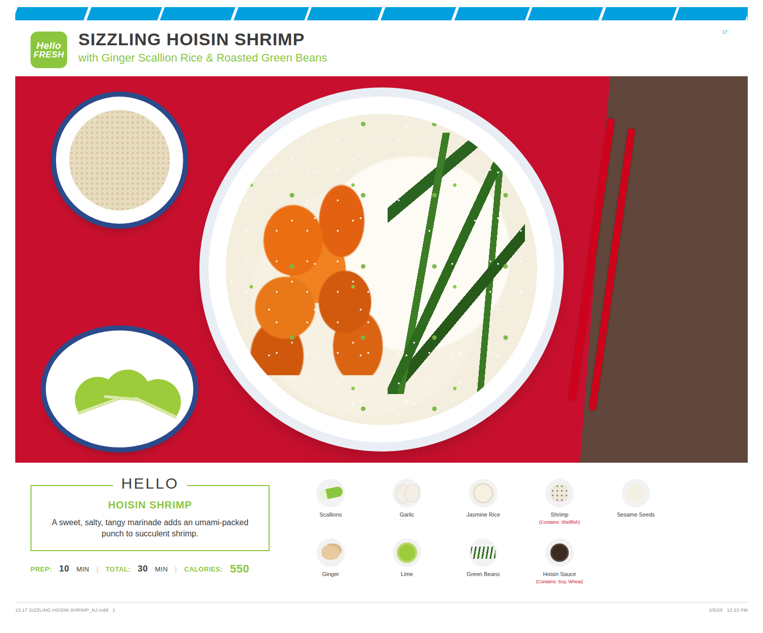Hello FRESH
SIZZLING HOISIN SHRIMP
with Ginger Scallion Rice & Roasted Green Beans
17
HELLO
HOISIN SHRIMP
A sweet, salty, tangy marinade adds an umami-packed punch to succulent shrimp.
PREP: 10 MIN | TOTAL: 30 MIN | CALORIES: 550
Scallions
Garlic
Jasmine Rice
Shrimp (Contains: Shellfish)
Sesame Seeds
Ginger
Lime
Green Beans
Hoisin Sauce (Contains: Soy, Wheat)
13.17 SIZZLING HOISIN SHRIMP_NJ.indd 1 3/5/20 12:23 PM